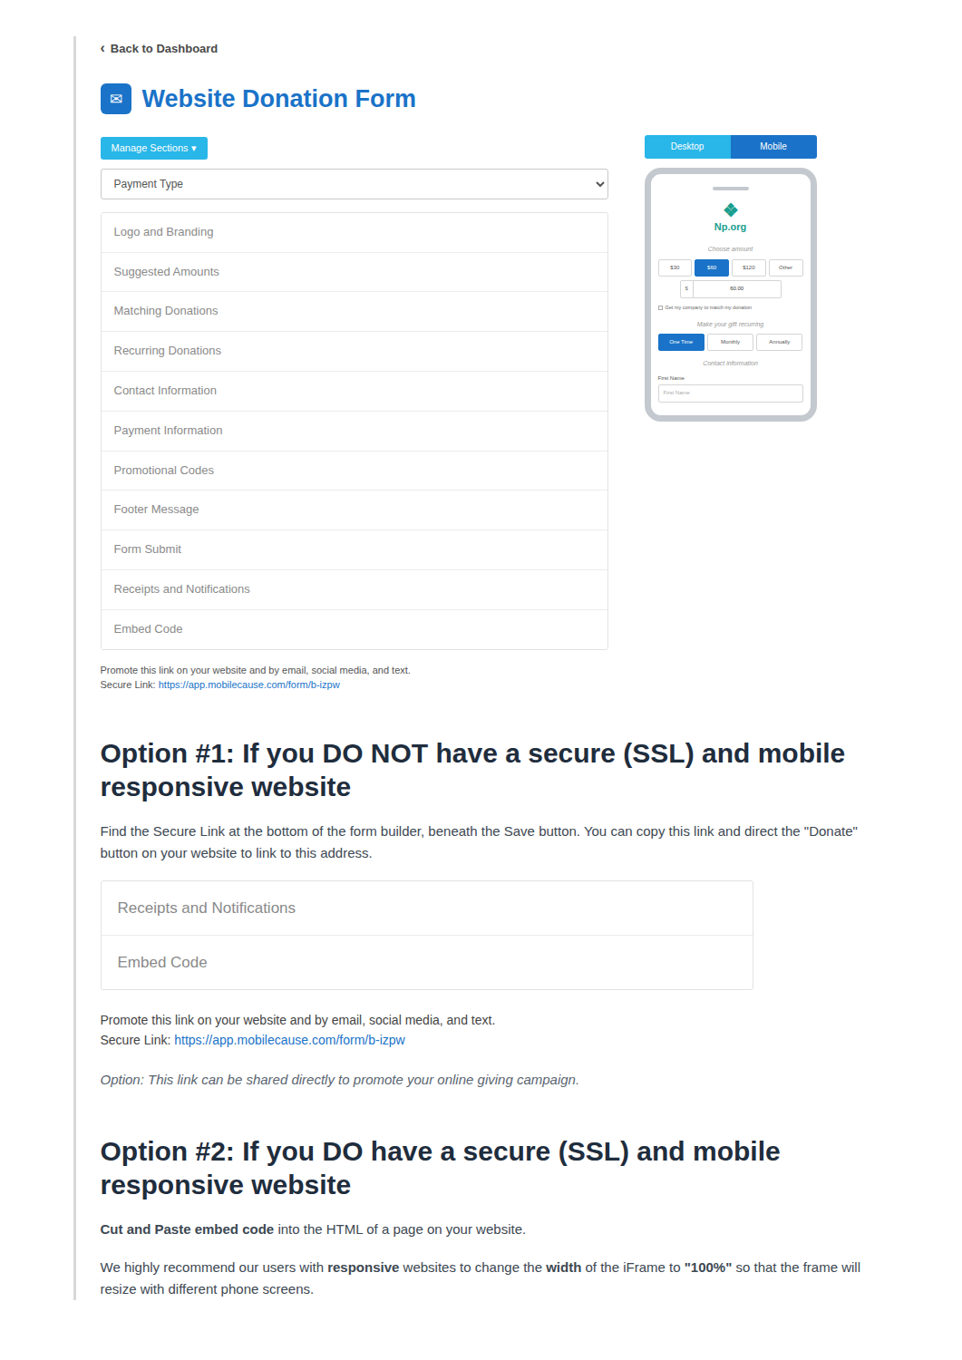Back to Dashboard
✉
Website Donation Form
Manage Sections ▾ Payment Type
Logo and Branding
Suggested Amounts
Matching Donations
Recurring Donations
Contact Information
Payment Information
Promotional Codes
Footer Message
Form Submit
Receipts and Notifications
Embed Code
Desktop Mobile
❖ Np.org
Choose amount
$30 $60 $120 Other
$
60.00
Get my company to match my donation
Make your gift recurring
One Time Monthly Annually
Contact information
First Name
First Name
Promote this link on your website and by email, social media, and text.
Secure Link: https://app.mobilecause.com/form/b-izpw
Option #1: If you DO NOT have a secure (SSL) and mobile responsive website
Find the Secure Link at the bottom of the form builder, beneath the Save button. You can copy this link and direct the "Donate" button on your website to link to this address.
Receipts and Notifications
Embed Code
Promote this link on your website and by email, social media, and text.
Secure Link: https://app.mobilecause.com/form/b-izpw
Option: This link can be shared directly to promote your online giving campaign.
Option #2: If you DO have a secure (SSL) and mobile responsive website
Cut and Paste embed code into the HTML of a page on your website.
We highly recommend our users with responsive websites to change the width of the iFrame to "100%" so that the frame will resize with different phone screens.